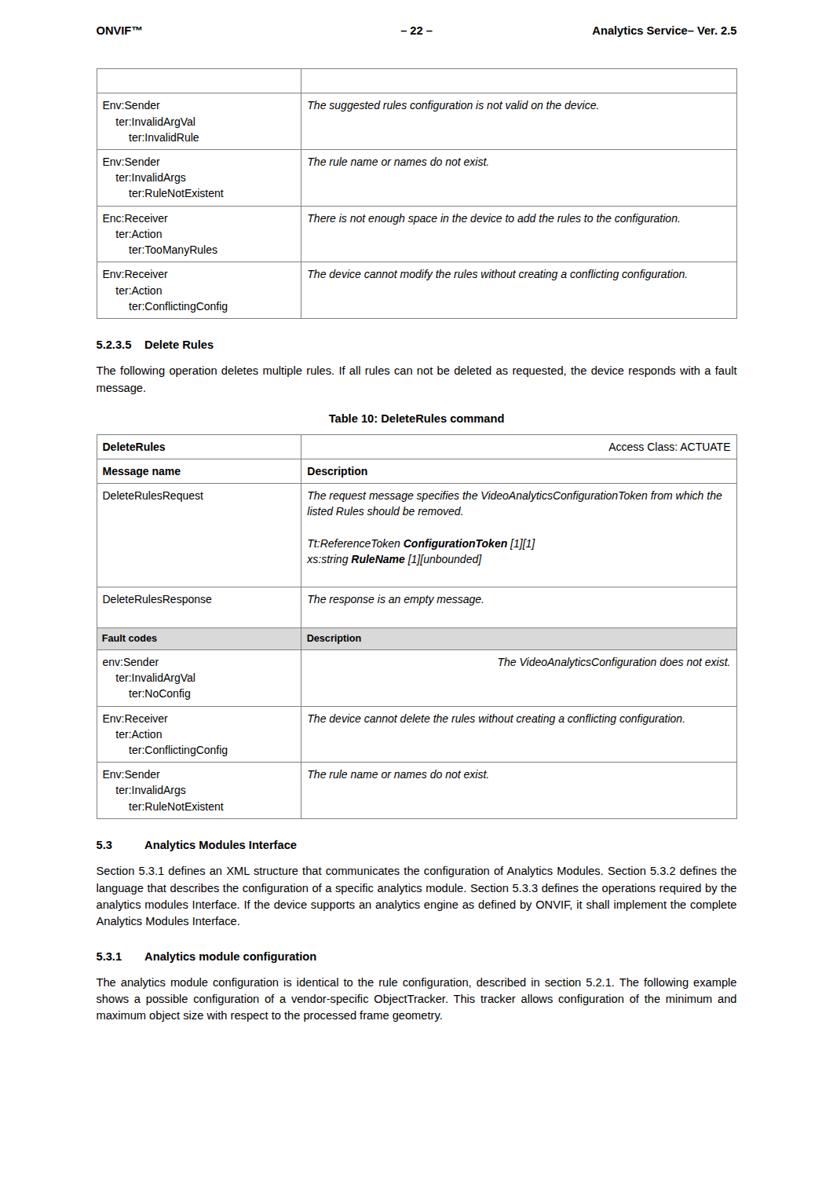ONVIF™
– 22 –
Analytics Service– Ver. 2.5
| Env:Sender ter:InvalidArgVal ter:InvalidRule | The suggested rules configuration is not valid on the device. |
| Env:Sender ter:InvalidArgs ter:RuleNotExistent | The rule name or names do not exist. |
| Enc:Receiver ter:Action ter:TooManyRules | There is not enough space in the device to add the rules to the configuration. |
| Env:Receiver ter:Action ter:ConflictingConfig | The device cannot modify the rules without creating a conflicting configuration. |
5.2.3.5 Delete Rules
The following operation deletes multiple rules. If all rules can not be deleted as requested, the device responds with a fault message.
Table 10: DeleteRules command
| DeleteRules | Access Class: ACTUATE |
| Message name | Description |
| DeleteRulesRequest | The request message specifies the VideoAnalyticsConfigurationToken from which the listed Rules should be removed. Tt:ReferenceToken ConfigurationToken [1][1] xs:string RuleName [1][unbounded] |
| DeleteRulesResponse | The response is an empty message. |
| Fault codes | Description |
| env:Sender ter:InvalidArgVal ter:NoConfig | The VideoAnalyticsConfiguration does not exist. |
| Env:Receiver ter:Action ter:ConflictingConfig | The device cannot delete the rules without creating a conflicting configuration. |
| Env:Sender ter:InvalidArgs ter:RuleNotExistent | The rule name or names do not exist. |
5.3 Analytics Modules Interface
Section 5.3.1 defines an XML structure that communicates the configuration of Analytics Modules. Section 5.3.2 defines the language that describes the configuration of a specific analytics module. Section 5.3.3 defines the operations required by the analytics modules Interface. If the device supports an analytics engine as defined by ONVIF, it shall implement the complete Analytics Modules Interface.
5.3.1 Analytics module configuration
The analytics module configuration is identical to the rule configuration, described in section 5.2.1. The following example shows a possible configuration of a vendor-specific ObjectTracker. This tracker allows configuration of the minimum and maximum object size with respect to the processed frame geometry.